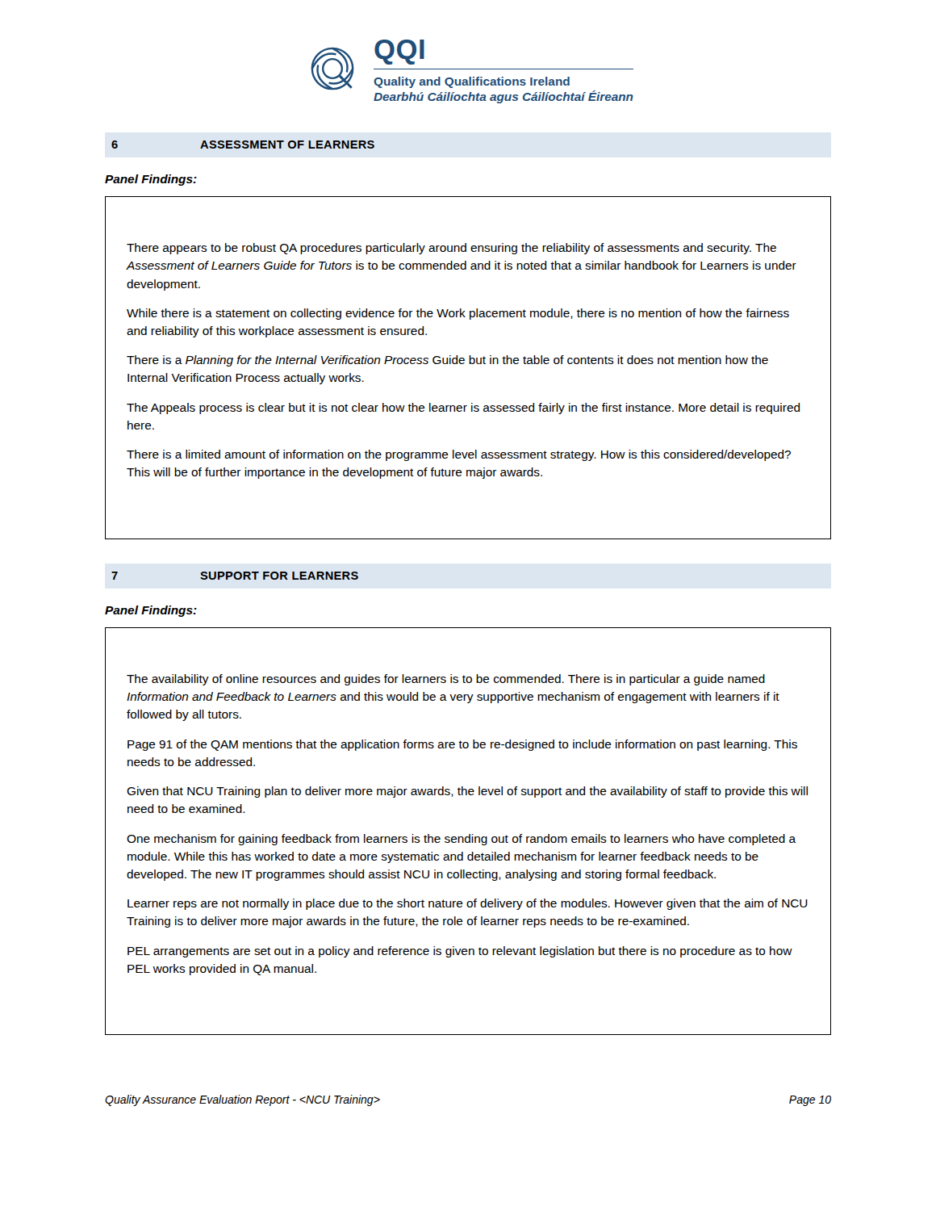QQI
Quality and Qualifications Ireland
Dearbhú Cáilíochta agus Cáilíochtaí Éireann
6 ASSESSMENT OF LEARNERS
Panel Findings:
There appears to be robust QA procedures particularly around ensuring the reliability of assessments and security. The Assessment of Learners Guide for Tutors is to be commended and it is noted that a similar handbook for Learners is under development.
While there is a statement on collecting evidence for the Work placement module, there is no mention of how the fairness and reliability of this workplace assessment is ensured.
There is a Planning for the Internal Verification Process Guide but in the table of contents it does not mention how the Internal Verification Process actually works.
The Appeals process is clear but it is not clear how the learner is assessed fairly in the first instance. More detail is required here.
There is a limited amount of information on the programme level assessment strategy. How is this considered/developed? This will be of further importance in the development of future major awards.
7 SUPPORT FOR LEARNERS
Panel Findings:
The availability of online resources and guides for learners is to be commended. There is in particular a guide named Information and Feedback to Learners and this would be a very supportive mechanism of engagement with learners if it followed by all tutors.
Page 91 of the QAM mentions that the application forms are to be re-designed to include information on past learning. This needs to be addressed.
Given that NCU Training plan to deliver more major awards, the level of support and the availability of staff to provide this will need to be examined.
One mechanism for gaining feedback from learners is the sending out of random emails to learners who have completed a module. While this has worked to date a more systematic and detailed mechanism for learner feedback needs to be developed. The new IT programmes should assist NCU in collecting, analysing and storing formal feedback.
Learner reps are not normally in place due to the short nature of delivery of the modules. However given that the aim of NCU Training is to deliver more major awards in the future, the role of learner reps needs to be re-examined.
PEL arrangements are set out in a policy and reference is given to relevant legislation but there is no procedure as to how PEL works provided in QA manual.
Quality Assurance Evaluation Report - <NCU Training>
Page 10